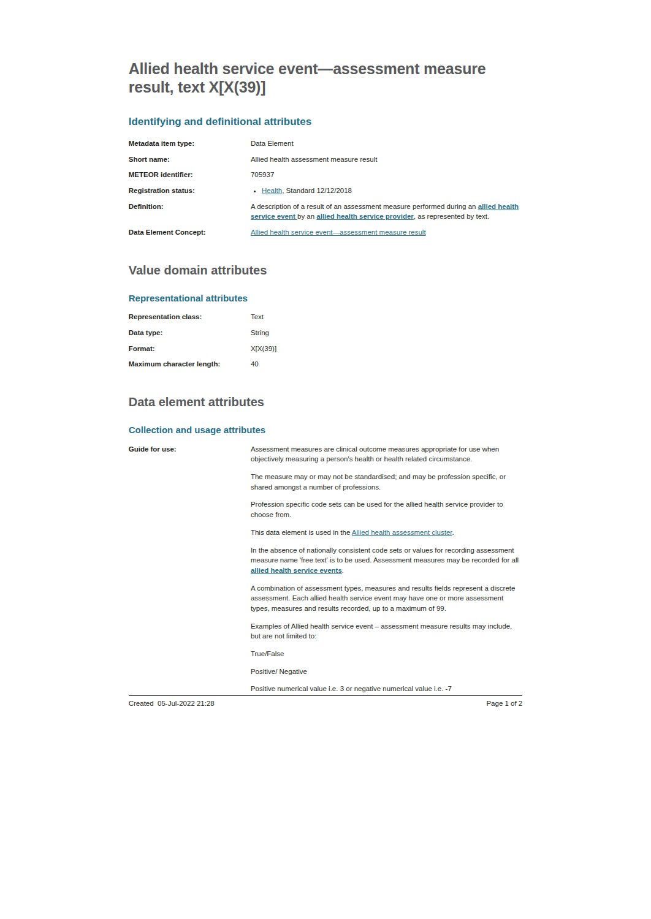Allied health service event—assessment measure
result, text X[X(39)]
Identifying and definitional attributes
| Metadata item type: | Data Element |
| Short name: | Allied health assessment measure result |
| METEOR identifier: | 705937 |
| Registration status: | Health , Standard 12/12/2018 |
| Definition: | A description of a result of an assessment measure performed during an allied health service event by an allied health service provider , as represented by text. |
| Data Element Concept: | Allied health service event—assessment measure result |
Value domain attributes
Representational attributes
| Representation class: | Text |
| Data type: | String |
| Format: | X[X(39)] |
| Maximum character length: | 40 |
Data element attributes
Collection and usage attributes
| Guide for use: | Assessment measures are clinical outcome measures appropriate for use when objectively measuring a person's health or health related circumstance. The measure may or may not be standardised; and may be profession specific, or shared amongst a number of professions. Profession specific code sets can be used for the allied health service provider to choose from. This data element is used in the Allied health assessment cluster . In the absence of nationally consistent code sets or values for recording assessment measure name 'free text' is to be used. Assessment measures may be recorded for all allied health service events . A combination of assessment types, measures and results fields represent a discrete assessment. Each allied health service event may have one or more assessment types, measures and results recorded, up to a maximum of 99. Examples of Allied health service event – assessment measure results may include, but are not limited to: True/False Positive/ Negative Positive numerical value i.e. 3 or negative numerical value i.e. -7 |
Created 05-Jul-2022 21:28 Page 1 of 2